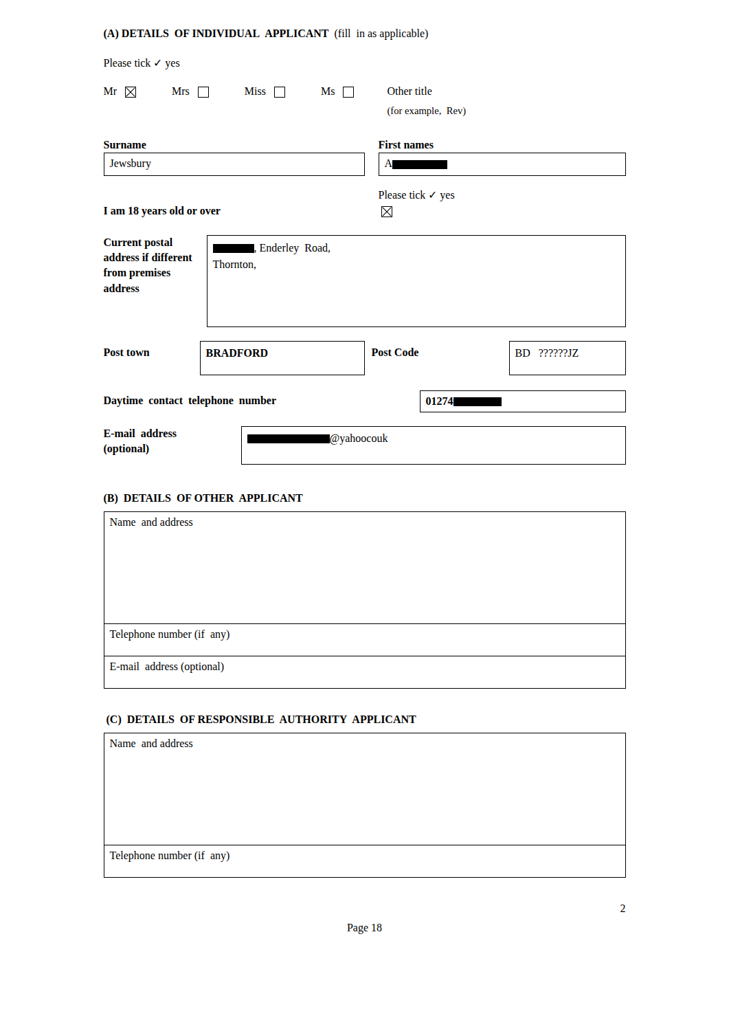(A) DETAILS OF INDIVIDUAL APPLICANT (fill in as applicable)
Please tick ✓ yes
Mr Mrs Miss Ms Other title (for example, Rev)
Surname First names
Jewsbury
A
I am 18 years old or over
Please tick ✓ yes
Current postal address if different from premises address
, Enderley Road,
Thornton,
Post town
BRADFORD
Post Code
BD ??????JZ
Daytime contact telephone number
01274
E-mail address
(optional)
@yahoocouk
(B) DETAILS OF OTHER APPLICANT
| Name and address |
| Telephone number (if any) |
| E-mail address (optional) |
(C) DETAILS OF RESPONSIBLE AUTHORITY APPLICANT
| Name and address |
| Telephone number (if any) |
2
Page 18